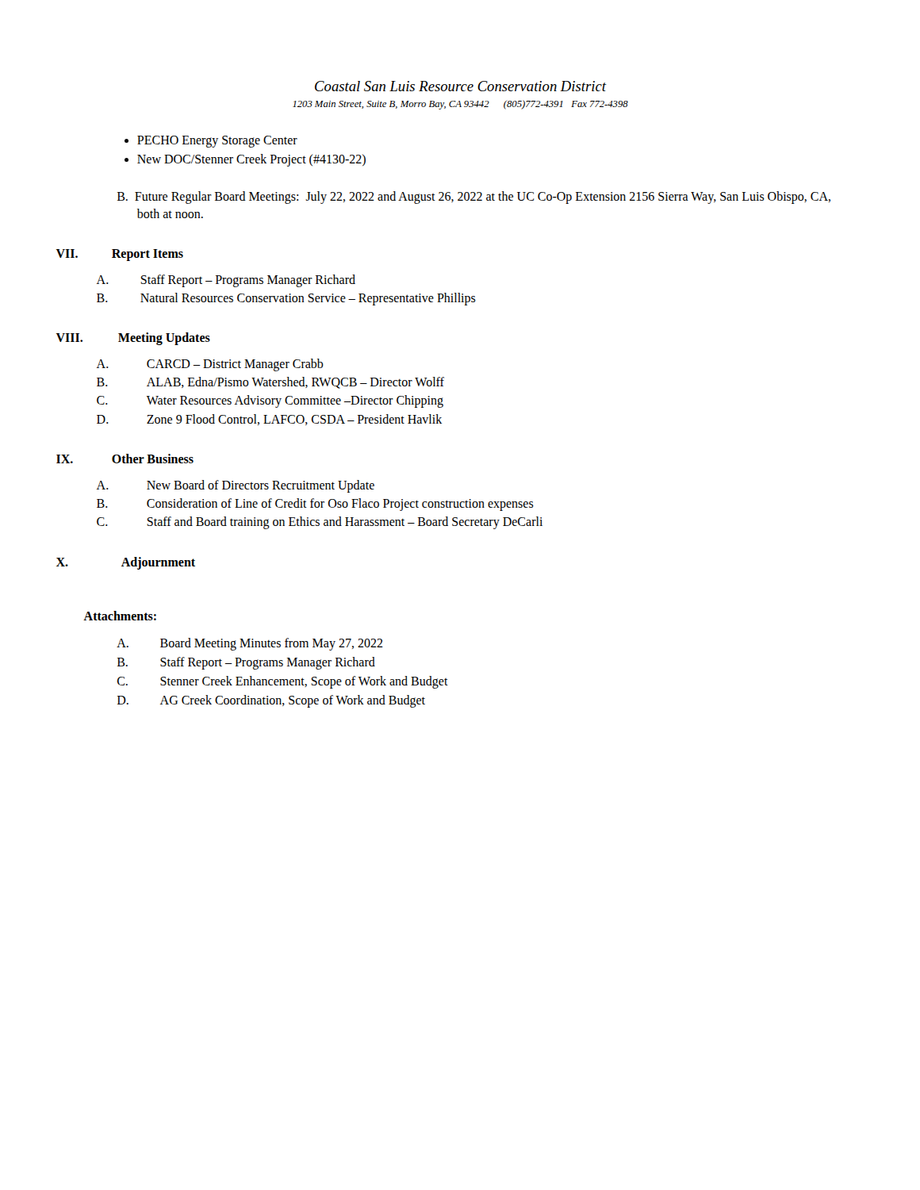Coastal San Luis Resource Conservation District
1203 Main Street, Suite B, Morro Bay, CA 93442 (805)772-4391 Fax 772-4398
PECHO Energy Storage Center
New DOC/Stenner Creek Project (#4130-22)
B. Future Regular Board Meetings: July 22, 2022 and August 26, 2022 at the UC Co-Op Extension 2156 Sierra Way, San Luis Obispo, CA, both at noon.
VII. Report Items
A. Staff Report – Programs Manager Richard
B. Natural Resources Conservation Service – Representative Phillips
VIII. Meeting Updates
A. CARCD – District Manager Crabb
B. ALAB, Edna/Pismo Watershed, RWQCB – Director Wolff
C. Water Resources Advisory Committee –Director Chipping
D. Zone 9 Flood Control, LAFCO, CSDA – President Havlik
IX. Other Business
A. New Board of Directors Recruitment Update
B. Consideration of Line of Credit for Oso Flaco Project construction expenses
C. Staff and Board training on Ethics and Harassment – Board Secretary DeCarli
X. Adjournment
Attachments:
| A. | Board Meeting Minutes from May 27, 2022 |
| B. | Staff Report – Programs Manager Richard |
| C. | Stenner Creek Enhancement, Scope of Work and Budget |
| D. | AG Creek Coordination, Scope of Work and Budget |